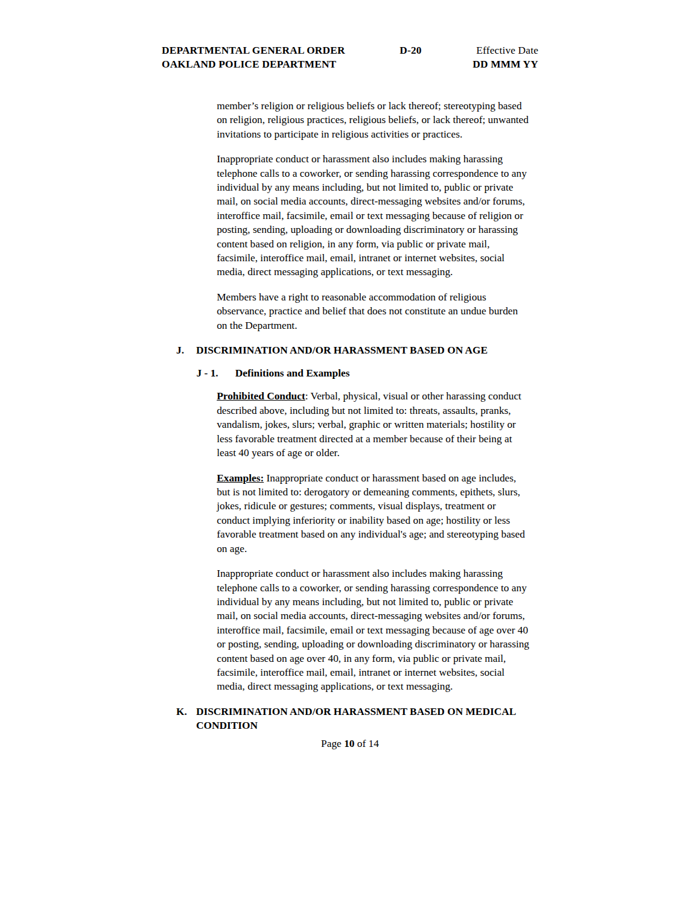DEPARTMENTAL GENERAL ORDER D-20 Effective Date
OAKLAND POLICE DEPARTMENT DD MMM YY
member’s religion or religious beliefs or lack thereof; stereotyping based on religion, religious practices, religious beliefs, or lack thereof; unwanted invitations to participate in religious activities or practices.
Inappropriate conduct or harassment also includes making harassing telephone calls to a coworker, or sending harassing correspondence to any individual by any means including, but not limited to, public or private mail, on social media accounts, direct-messaging websites and/or forums, interoffice mail, facsimile, email or text messaging because of religion or posting, sending, uploading or downloading discriminatory or harassing content based on religion, in any form, via public or private mail, facsimile, interoffice mail, email, intranet or internet websites, social media, direct messaging applications, or text messaging.
Members have a right to reasonable accommodation of religious observance, practice and belief that does not constitute an undue burden on the Department.
J. DISCRIMINATION AND/OR HARASSMENT BASED ON AGE
J - 1. Definitions and Examples
Prohibited Conduct: Verbal, physical, visual or other harassing conduct described above, including but not limited to: threats, assaults, pranks, vandalism, jokes, slurs; verbal, graphic or written materials; hostility or less favorable treatment directed at a member because of their being at least 40 years of age or older.
Examples: Inappropriate conduct or harassment based on age includes, but is not limited to: derogatory or demeaning comments, epithets, slurs, jokes, ridicule or gestures; comments, visual displays, treatment or conduct implying inferiority or inability based on age; hostility or less favorable treatment based on any individual's age; and stereotyping based on age.
Inappropriate conduct or harassment also includes making harassing telephone calls to a coworker, or sending harassing correspondence to any individual by any means including, but not limited to, public or private mail, on social media accounts, direct-messaging websites and/or forums, interoffice mail, facsimile, email or text messaging because of age over 40 or posting, sending, uploading or downloading discriminatory or harassing content based on age over 40, in any form, via public or private mail, facsimile, interoffice mail, email, intranet or internet websites, social media, direct messaging applications, or text messaging.
K. DISCRIMINATION AND/OR HARASSMENT BASED ON MEDICAL CONDITION
Page 10 of 14